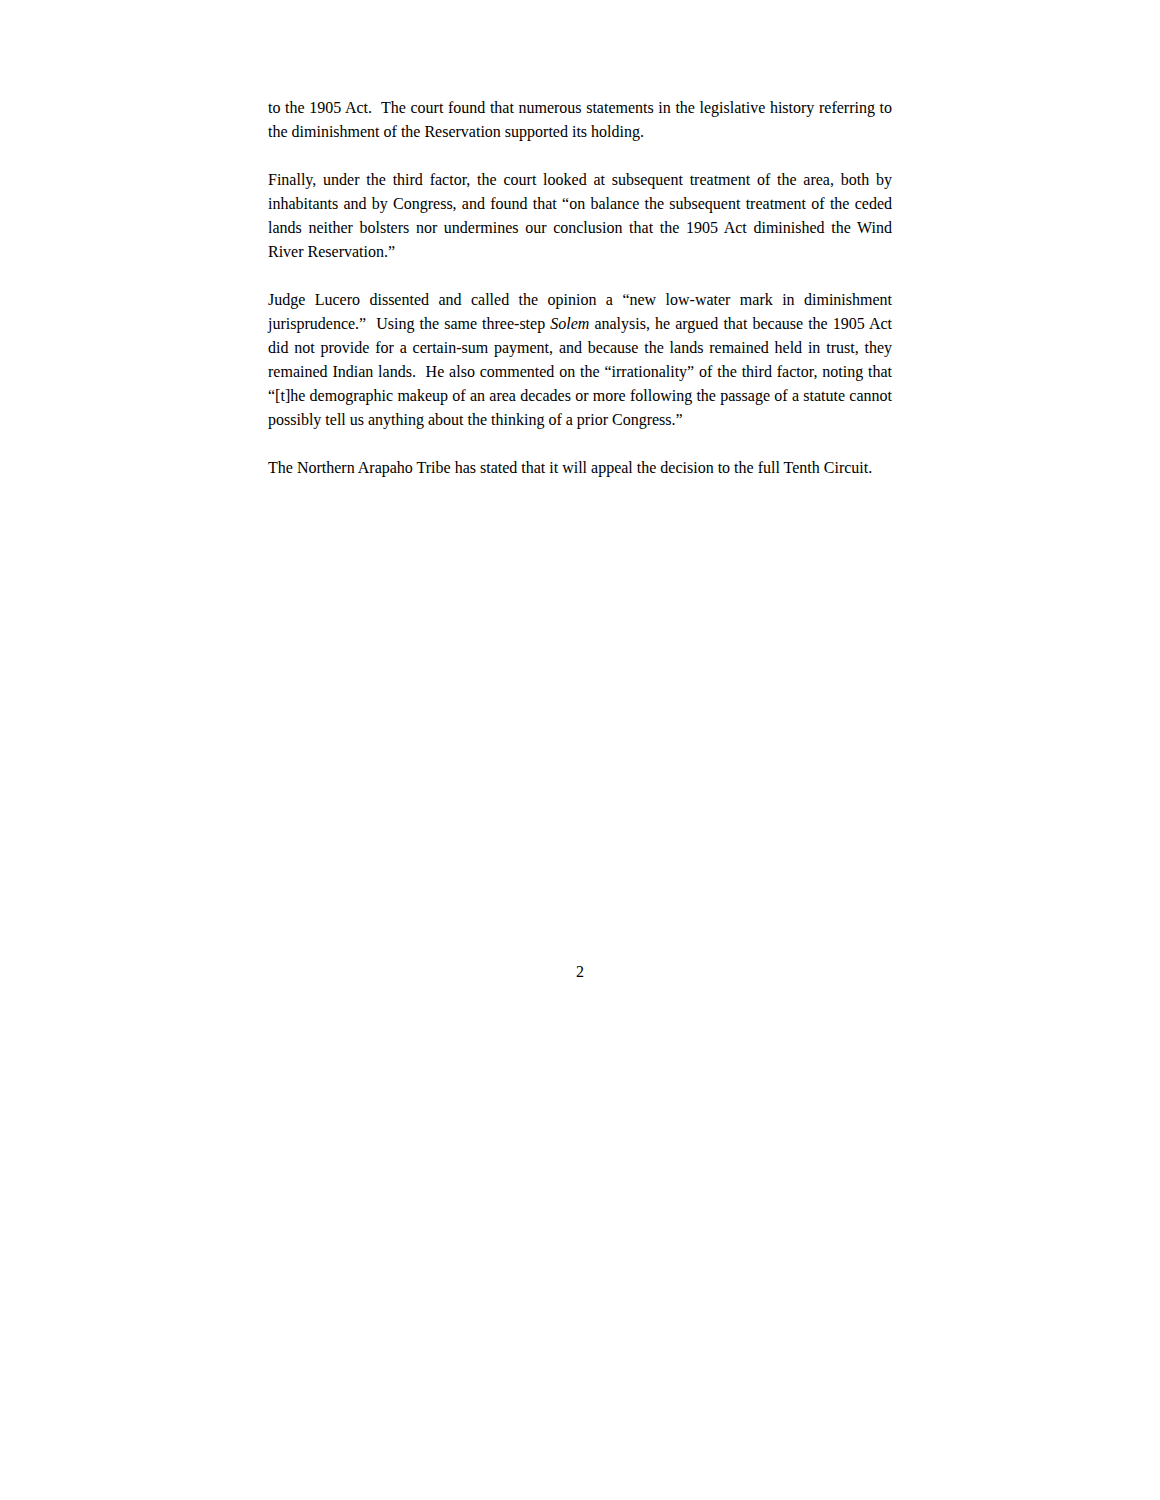to the 1905 Act. The court found that numerous statements in the legislative history referring to the diminishment of the Reservation supported its holding.
Finally, under the third factor, the court looked at subsequent treatment of the area, both by inhabitants and by Congress, and found that “on balance the subsequent treatment of the ceded lands neither bolsters nor undermines our conclusion that the 1905 Act diminished the Wind River Reservation.”
Judge Lucero dissented and called the opinion a “new low-water mark in diminishment jurisprudence.” Using the same three-step Solem analysis, he argued that because the 1905 Act did not provide for a certain-sum payment, and because the lands remained held in trust, they remained Indian lands. He also commented on the “irrationality” of the third factor, noting that “[t]he demographic makeup of an area decades or more following the passage of a statute cannot possibly tell us anything about the thinking of a prior Congress.”
The Northern Arapaho Tribe has stated that it will appeal the decision to the full Tenth Circuit.
2